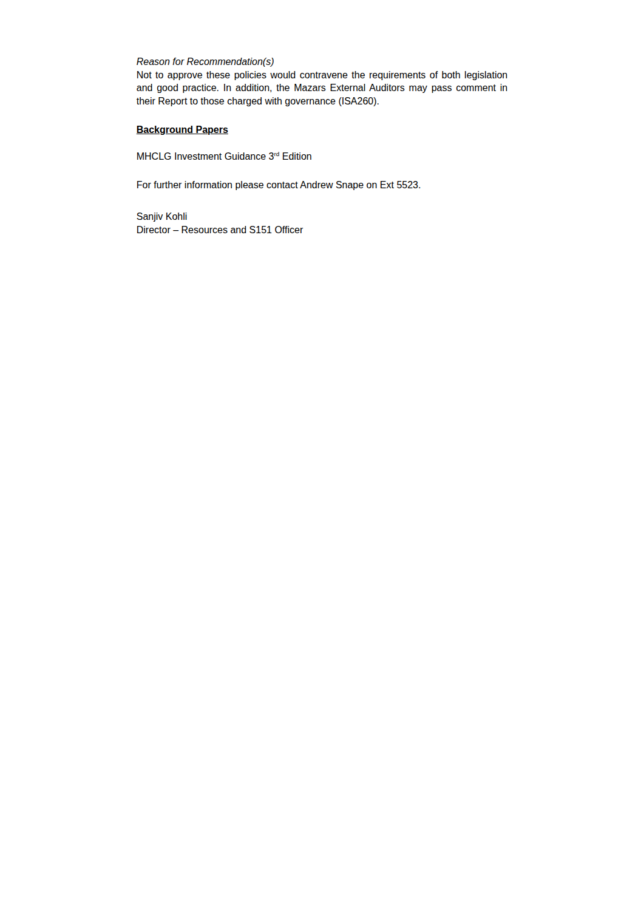Reason for Recommendation(s)
Not to approve these policies would contravene the requirements of both legislation and good practice. In addition, the Mazars External Auditors may pass comment in their Report to those charged with governance (ISA260).
Background Papers
MHCLG Investment Guidance 3rd Edition
For further information please contact Andrew Snape on Ext 5523.
Sanjiv Kohli
Director – Resources and S151 Officer